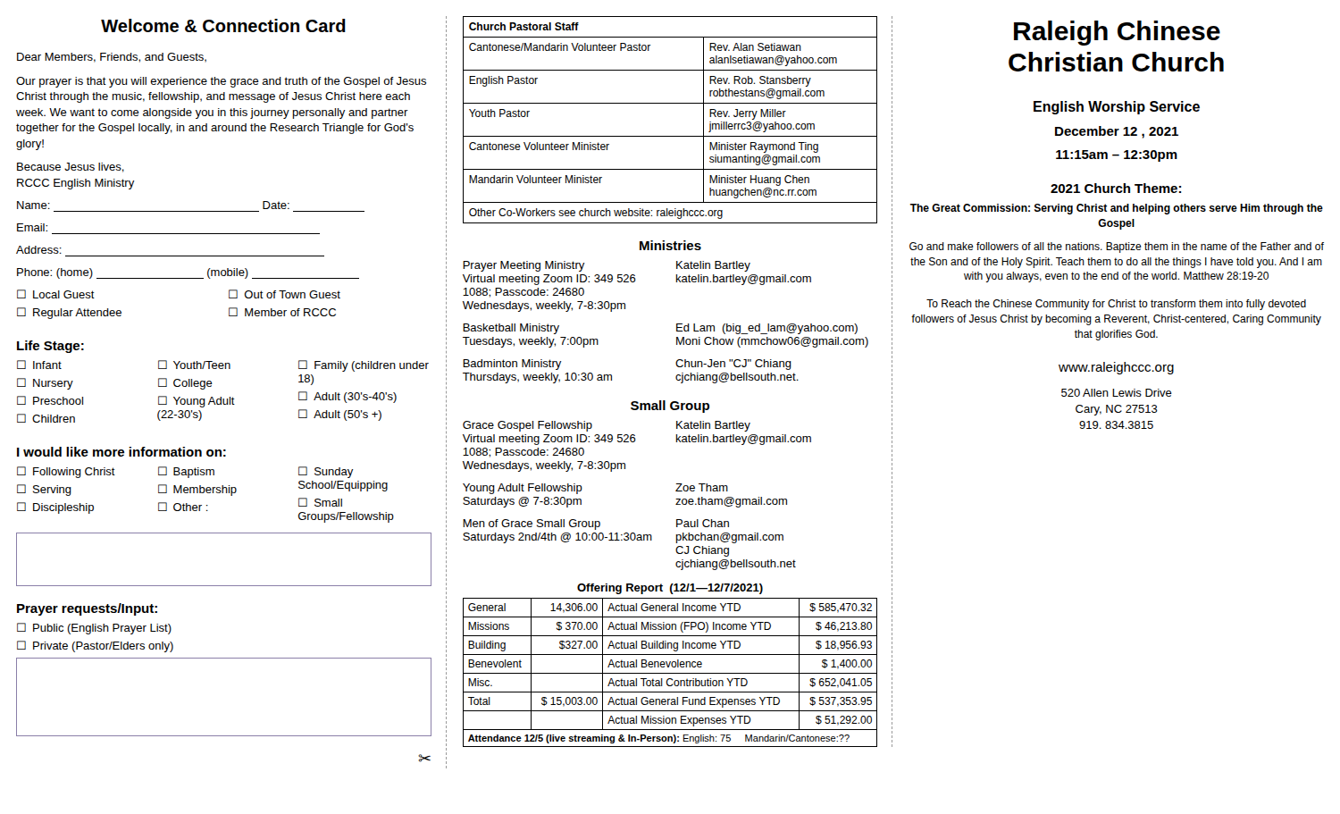Welcome & Connection Card
Dear Members, Friends, and Guests,
Our prayer is that you will experience the grace and truth of the Gospel of Jesus Christ through the music, fellowship, and message of Jesus Christ here each week. We want to come alongside you in this journey personally and partner together for the Gospel locally, in and around the Research Triangle for God's glory!
Because Jesus lives,
RCCC English Ministry
Name: Date:
Email:
Address:
Phone: (home) (mobile)
Local Guest
Regular Attendee
Out of Town Guest
Member of RCCC
Life Stage:
Infant
Nursery
Preschool
Children
Youth/Teen
College
Young Adult
(22-30's)
Family (children under 18)
Adult (30's-40's)
Adult (50's +)
I would like more information on:
Following Christ
Serving
Discipleship
Baptism
Membership
Other :
Sunday School/Equipping
Small Groups/Fellowship
Prayer requests/Input:
Public (English Prayer List)
Private (Pastor/Elders only)
✂
| Church Pastoral Staff |
| --- |
| Cantonese/Mandarin Volunteer Pastor | Rev. Alan Setiawan alanlsetiawan@yahoo.com |
| English Pastor | Rev. Rob. Stansberry robthestans@gmail.com |
| Youth Pastor | Rev. Jerry Miller jmillerrc3@yahoo.com |
| Cantonese Volunteer Minister | Minister Raymond Ting siumanting@gmail.com |
| Mandarin Volunteer Minister | Minister Huang Chen huangchen@nc.rr.com |
| Other Co-Workers see church website: raleighccc.org |
Ministries
Prayer Meeting Ministry
Virtual meeting Zoom ID: 349 526 1088; Passcode: 24680
Wednesdays, weekly, 7-8:30pm
Katelin Bartley
katelin.bartley@gmail.com
Basketball Ministry
Tuesdays, weekly, 7:00pm
Ed Lam (big_ed_lam@yahoo.com)
Moni Chow (mmchow06@gmail.com)
Badminton Ministry
Thursdays, weekly, 10:30 am
Chun-Jen "CJ" Chiang
cjchiang@bellsouth.net.
Small Group
Grace Gospel Fellowship
Virtual meeting Zoom ID: 349 526 1088; Passcode: 24680
Wednesdays, weekly, 7-8:30pm
Katelin Bartley
katelin.bartley@gmail.com
Young Adult Fellowship
Saturdays @ 7-8:30pm
Zoe Tham
zoe.tham@gmail.com
Men of Grace Small Group
Saturdays 2nd/4th @ 10:00-11:30am
Paul Chan
pkbchan@gmail.com
CJ Chiang
cjchiang@bellsouth.net
Offering Report (12/1—12/7/2021)
| General | 14,306.00 | Actual General Income YTD | $ 585,470.32 |
| Missions | $ 370.00 | Actual Mission (FPO) Income YTD | $ 46,213.80 |
| Building | $327.00 | Actual Building Income YTD | $ 18,956.93 |
| Benevolent | | Actual Benevolence | $ 1,400.00 |
| Misc. | | Actual Total Contribution YTD | $ 652,041.05 |
| Total | $ 15,003.00 | Actual General Fund Expenses YTD | $ 537,353.95 |
| | | Actual Mission Expenses YTD | $ 51,292.00 |
Attendance 12/5 (live streaming & In-Person): English: 75 Mandarin/Cantonese:??
Raleigh Chinese
Christian Church
English Worship Service
December 12 , 2021
11:15am – 12:30pm
2021 Church Theme:
The Great Commission: Serving Christ and helping others serve Him through the Gospel
Go and make followers of all the nations. Baptize them in the name of the Father and of the Son and of the Holy Spirit. Teach them to do all the things I have told you. And I am with you always, even to the end of the world. Matthew 28:19-20
To Reach the Chinese Community for Christ to transform them into fully devoted followers of Jesus Christ by becoming a Reverent, Christ-centered, Caring Community that glorifies God.
www.raleighccc.org
520 Allen Lewis Drive
Cary, NC 27513
919. 834.3815